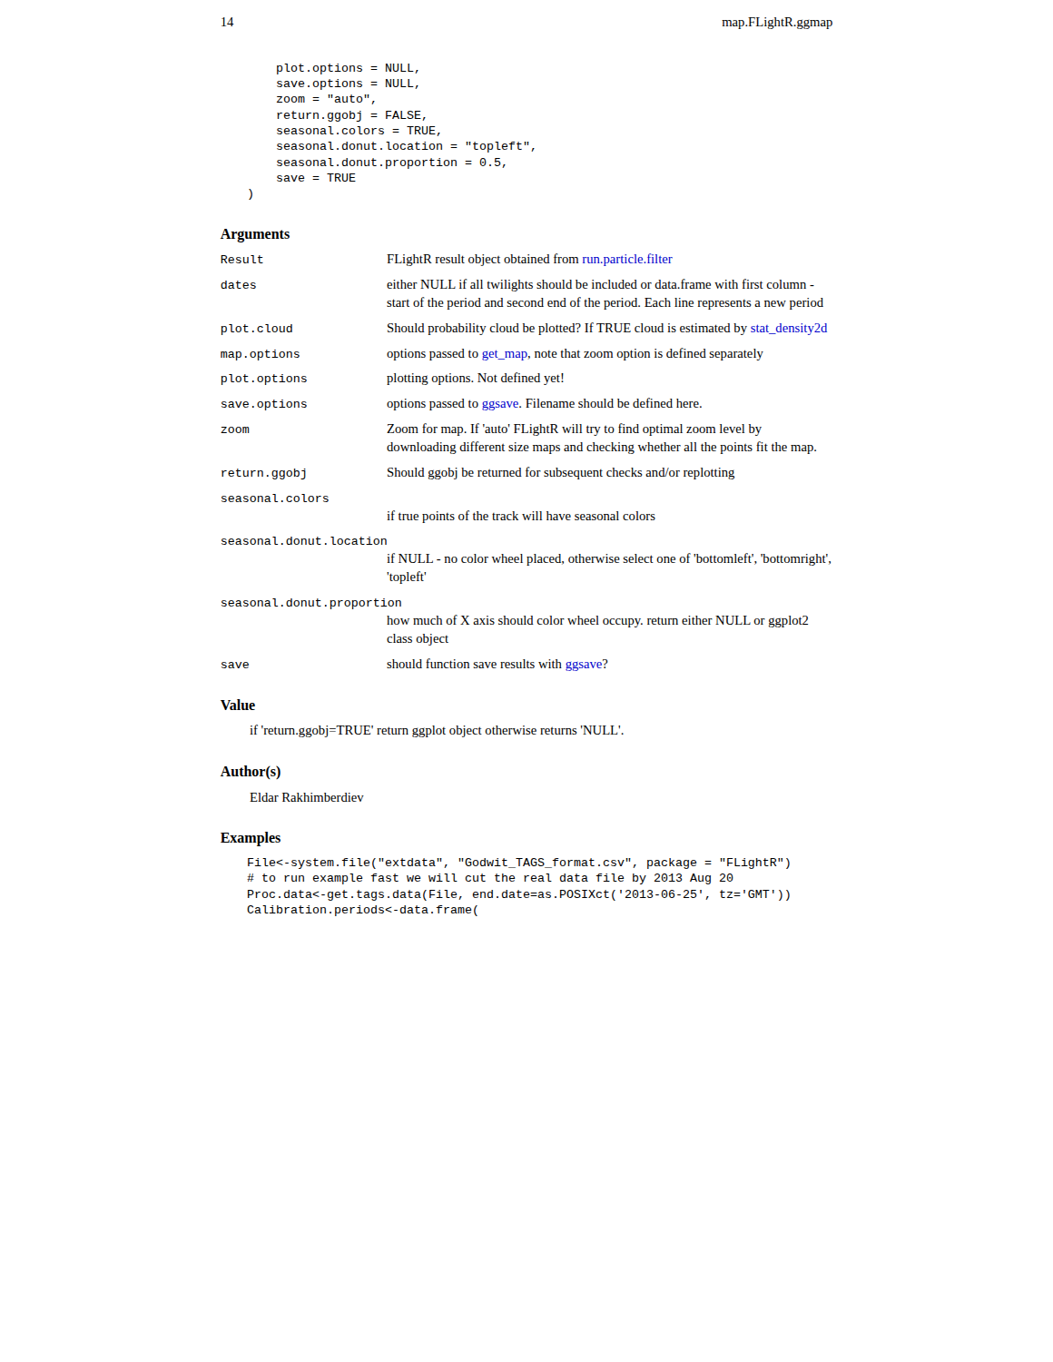14 map.FLightR.ggmap
    plot.options = NULL,
    save.options = NULL,
    zoom = "auto",
    return.ggobj = FALSE,
    seasonal.colors = TRUE,
    seasonal.donut.location = "topleft",
    seasonal.donut.proportion = 0.5,
    save = TRUE
)
Arguments
Result
FLightR result object obtained from run.particle.filter
dates
either NULL if all twilights should be included or data.frame with first column - start of the period and second end of the period. Each line represents a new period
plot.cloud
Should probability cloud be plotted? If TRUE cloud is estimated by stat_density2d
map.options
options passed to get_map, note that zoom option is defined separately
plot.options
plotting options. Not defined yet!
save.options
options passed to ggsave. Filename should be defined here.
zoom
Zoom for map. If 'auto' FLightR will try to find optimal zoom level by downloading different size maps and checking whether all the points fit the map.
return.ggobj
Should ggobj be returned for subsequent checks and/or replotting
seasonal.colors
if true points of the track will have seasonal colors
seasonal.donut.location
if NULL - no color wheel placed, otherwise select one of 'bottomleft', 'bottomright', 'topleft'
seasonal.donut.proportion
how much of X axis should color wheel occupy. return either NULL or ggplot2 class object
save
should function save results with ggsave?
Value
if 'return.ggobj=TRUE' return ggplot object otherwise returns 'NULL'.
Author(s)
Eldar Rakhimberdiev
Examples
File<-system.file("extdata", "Godwit_TAGS_format.csv", package = "FLightR")
# to run example fast we will cut the real data file by 2013 Aug 20
Proc.data<-get.tags.data(File, end.date=as.POSIXct('2013-06-25', tz='GMT'))
Calibration.periods<-data.frame(